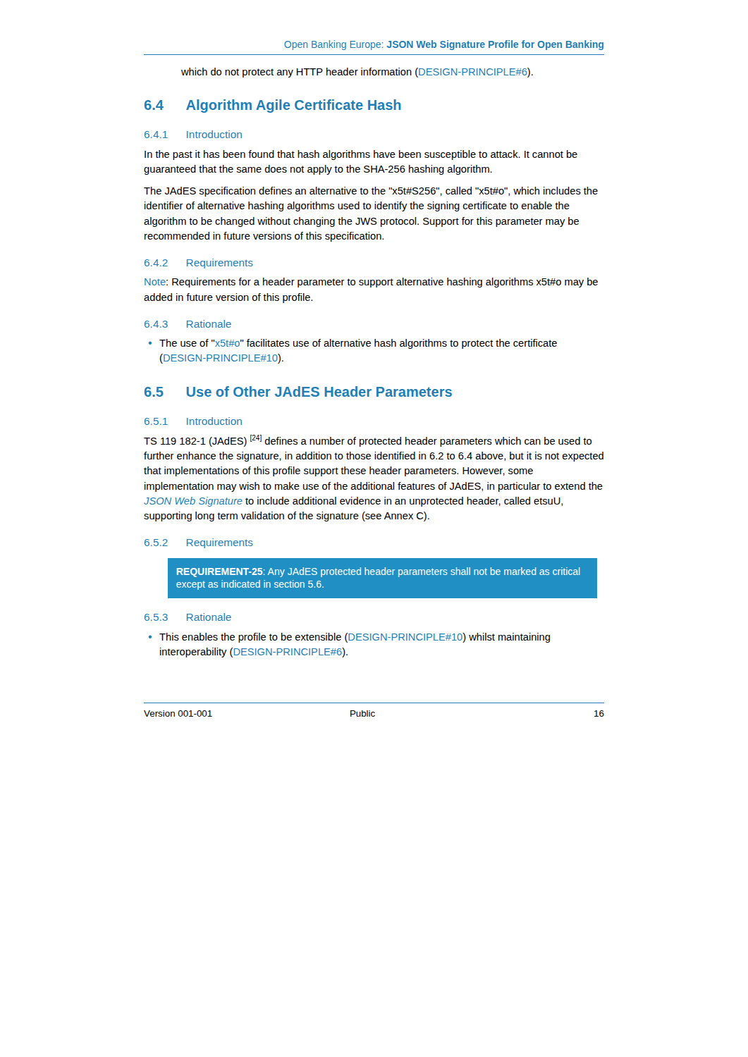Open Banking Europe: JSON Web Signature Profile for Open Banking
which do not protect any HTTP header information (DESIGN-PRINCIPLE#6).
6.4 Algorithm Agile Certificate Hash
6.4.1 Introduction
In the past it has been found that hash algorithms have been susceptible to attack. It cannot be guaranteed that the same does not apply to the SHA-256 hashing algorithm.
The JAdES specification defines an alternative to the "x5t#S256", called "x5t#o", which includes the identifier of alternative hashing algorithms used to identify the signing certificate to enable the algorithm to be changed without changing the JWS protocol. Support for this parameter may be recommended in future versions of this specification.
6.4.2 Requirements
Note: Requirements for a header parameter to support alternative hashing algorithms x5t#o may be added in future version of this profile.
6.4.3 Rationale
The use of "x5t#o" facilitates use of alternative hash algorithms to protect the certificate (DESIGN-PRINCIPLE#10).
6.5 Use of Other JAdES Header Parameters
6.5.1 Introduction
TS 119 182-1 (JAdES) [24] defines a number of protected header parameters which can be used to further enhance the signature, in addition to those identified in 6.2 to 6.4 above, but it is not expected that implementations of this profile support these header parameters. However, some implementation may wish to make use of the additional features of JAdES, in particular to extend the JSON Web Signature to include additional evidence in an unprotected header, called etsuU, supporting long term validation of the signature (see Annex C).
6.5.2 Requirements
REQUIREMENT-25: Any JAdES protected header parameters shall not be marked as critical except as indicated in section 5.6.
6.5.3 Rationale
This enables the profile to be extensible (DESIGN-PRINCIPLE#10) whilst maintaining interoperability (DESIGN-PRINCIPLE#6).
Version 001-001
Public
16